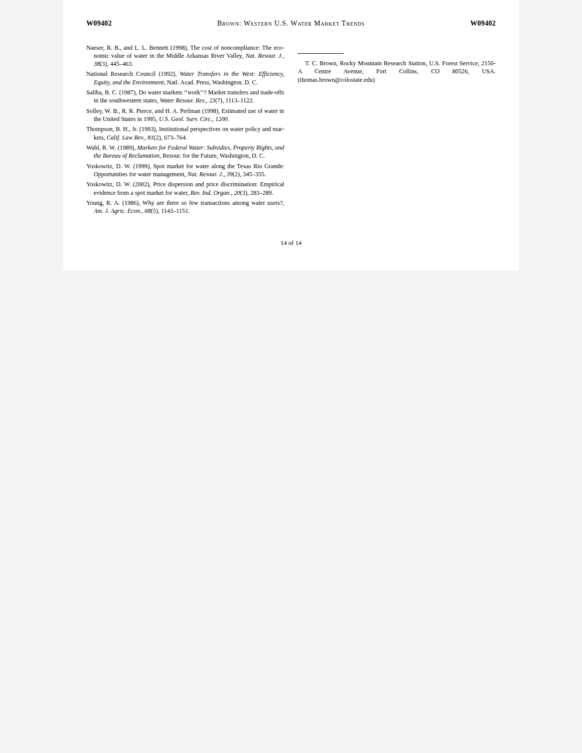W09402 Brown: Western U.S. Water Market Trends W09402
Naeser, R. B., and L. L. Bennett (1998), The cost of noncompliance: The economic value of water in the Middle Arkansas River Valley, Nat. Resour. J., 38(3), 445–463.
National Research Council (1992), Water Transfers in the West: Efficiency, Equity, and the Environment, Natl. Acad. Press, Washington, D. C.
Saliba, B. C. (1987), Do water markets ‘‘work’’? Market transfers and trade-offs in the southwestern states, Water Resour. Res., 23(7), 1113–1122.
Solley, W. B., R. R. Pierce, and H. A. Perlman (1998), Estimated use of water in the United States in 1995, U.S. Geol. Surv. Circ., 1200.
Thompson, B. H., Jr. (1993), Institutional perspectives on water policy and markets, Calif. Law Rev., 81(2), 673–764.
Wahl, R. W. (1989), Markets for Federal Water: Subsidies, Property Rights, and the Bureau of Reclamation, Resour. for the Future, Washington, D. C.
Yoskowitz, D. W. (1999), Spot market for water along the Texas Rio Grande: Opportunities for water management, Nat. Resour. J., 39(2), 345–355.
Yoskowitz, D. W. (2002), Price dispersion and price discrimination: Empirical evidence from a spot market for water, Rev. Ind. Organ., 20(3), 283–289.
Young, R. A. (1986), Why are there so few transactions among water users?, Am. J. Agric. Econ., 68(5), 1143–1151.
T. C. Brown, Rocky Mountain Research Station, U.S. Forest Service, 2150-A Centre Avenue, Fort Collins, CO 80526, USA. (thomas.brown@colostate.edu)
14 of 14